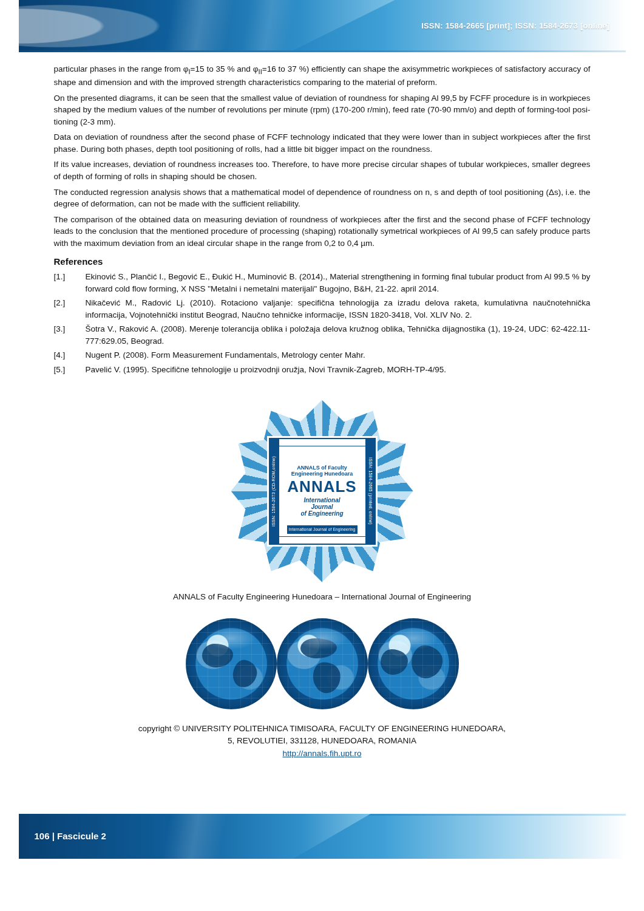ISSN: 1584-2665 [print]; ISSN: 1584-2673 [online]
particular phases in the range from φI=15 to 35 % and φII=16 to 37 %) efficiently can shape the axisymmetric workpieces of satisfactory accuracy of shape and dimension and with the improved strength characteristics comparing to the material of preform.
On the presented diagrams, it can be seen that the smallest value of deviation of roundness for shaping Al 99,5 by FCFF procedure is in workpieces shaped by the medium values of the number of revolutions per minute (rpm) (170-200 r/min), feed rate (70-90 mm/o) and depth of forming-tool positioning (2-3 mm).
Data on deviation of roundness after the second phase of FCFF technology indicated that they were lower than in subject workpieces after the first phase. During both phases, depth tool positioning of rolls, had a little bit bigger impact on the roundness.
If its value increases, deviation of roundness increases too. Therefore, to have more precise circular shapes of tubular workpieces, smaller degrees of depth of forming of rolls in shaping should be chosen.
The conducted regression analysis shows that a mathematical model of dependence of roundness on n, s and depth of tool positioning (Δs), i.e. the degree of deformation, can not be made with the sufficient reliability.
The comparison of the obtained data on measuring deviation of roundness of workpieces after the first and the second phase of FCFF technology leads to the conclusion that the mentioned procedure of processing (shaping) rotationally symetrical workpieces of Al 99,5 can safely produce parts with the maximum deviation from an ideal circular shape in the range from 0,2 to 0,4 µm.
References
[1.] Ekinović S., Plančić I., Begović E., Đukić H., Muminović B. (2014)., Material strengthening in forming final tubular product from Al 99.5 % by forward cold flow forming, X NSS "Metalni i nemetalni materijali" Bugojno, B&H, 21-22. april 2014.
[2.] Nikačević M., Radović Lj. (2010). Rotaciono valjanje: specifična tehnologija za izradu delova raketa, kumulativna naučnotehnička informacija, Vojnotehnički institut Beograd, Naučno tehničke informacije, ISSN 1820-3418, Vol. XLIV No. 2.
[3.] Šotra V., Raković A. (2008). Merenje tolerancija oblika i položaja delova kružnog oblika, Tehnička dijagnostika (1), 19-24, UDC: 62-422.11-777:629.05, Beograd.
[4.] Nugent P. (2008). Form Measurement Fundamentals, Metrology center Mahr.
[5.] Pavelić V. (1995). Specifične tehnologije u proizvodnji oružja, Novi Travnik-Zagreb, MORH-TP-4/95.
ISSN: 1584-2673 (CD-ROM,online)
ISSN: 1584-2665 (printed, online)
ANNALS of Faculty Engineering Hunedoara
ANNALS
International
Journal
of Engineering
International Journal of Engineering
ANNALS of Faculty Engineering Hunedoara – International Journal of Engineering
copyright © UNIVERSITY POLITEHNICA TIMISOARA, FACULTY OF ENGINEERING HUNEDOARA,
5, REVOLUTIEI, 331128, HUNEDOARA, ROMANIA
http://annals.fih.upt.ro
106 | Fascicule 2